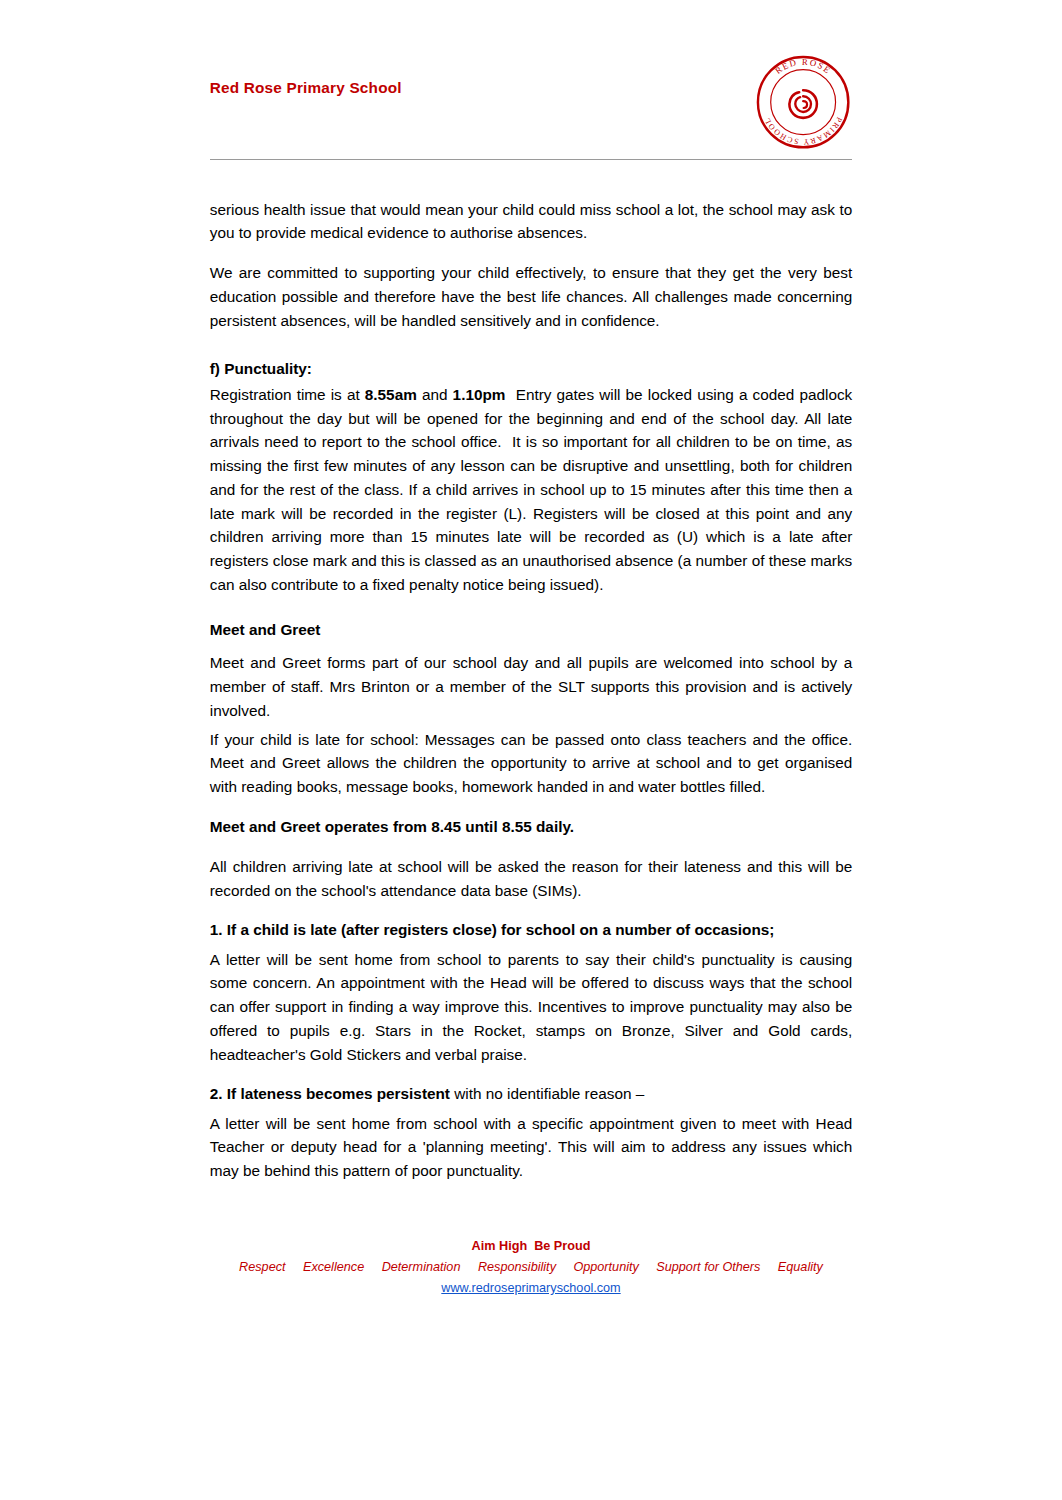Red Rose Primary School
RED ROSE PRIMARY SCHOOL
serious health issue that would mean your child could miss school a lot, the school may ask to you to provide medical evidence to authorise absences.
We are committed to supporting your child effectively, to ensure that they get the very best education possible and therefore have the best life chances. All challenges made concerning persistent absences, will be handled sensitively and in confidence.
f) Punctuality:
Registration time is at 8.55am and 1.10pm Entry gates will be locked using a coded padlock throughout the day but will be opened for the beginning and end of the school day. All late arrivals need to report to the school office. It is so important for all children to be on time, as missing the first few minutes of any lesson can be disruptive and unsettling, both for children and for the rest of the class. If a child arrives in school up to 15 minutes after this time then a late mark will be recorded in the register (L). Registers will be closed at this point and any children arriving more than 15 minutes late will be recorded as (U) which is a late after registers close mark and this is classed as an unauthorised absence (a number of these marks can also contribute to a fixed penalty notice being issued).
Meet and Greet
Meet and Greet forms part of our school day and all pupils are welcomed into school by a member of staff. Mrs Brinton or a member of the SLT supports this provision and is actively involved.
If your child is late for school: Messages can be passed onto class teachers and the office. Meet and Greet allows the children the opportunity to arrive at school and to get organised with reading books, message books, homework handed in and water bottles filled.
Meet and Greet operates from 8.45 until 8.55 daily.
All children arriving late at school will be asked the reason for their lateness and this will be recorded on the school's attendance data base (SIMs).
1. If a child is late (after registers close) for school on a number of occasions;
A letter will be sent home from school to parents to say their child's punctuality is causing some concern. An appointment with the Head will be offered to discuss ways that the school can offer support in finding a way improve this. Incentives to improve punctuality may also be offered to pupils e.g. Stars in the Rocket, stamps on Bronze, Silver and Gold cards, headteacher's Gold Stickers and verbal praise.
2. If lateness becomes persistent with no identifiable reason –
A letter will be sent home from school with a specific appointment given to meet with Head Teacher or deputy head for a 'planning meeting'. This will aim to address any issues which may be behind this pattern of poor punctuality.
Aim High Be Proud
Respect Excellence Determination Responsibility Opportunity Support for Others Equality
www.redroseprimaryschool.com